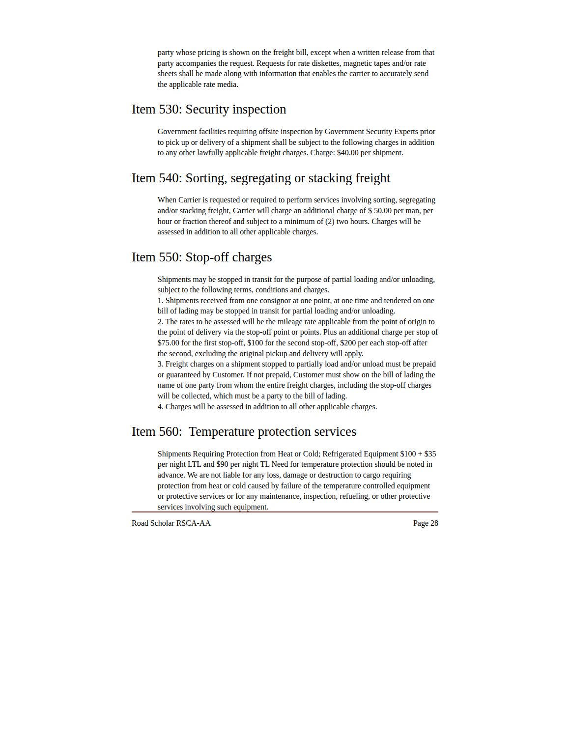party whose pricing is shown on the freight bill, except when a written release from that party accompanies the request. Requests for rate diskettes, magnetic tapes and/or rate sheets shall be made along with information that enables the carrier to accurately send the applicable rate media.
Item 530: Security inspection
Government facilities requiring offsite inspection by Government Security Experts prior to pick up or delivery of a shipment shall be subject to the following charges in addition to any other lawfully applicable freight charges. Charge: $40.00 per shipment.
Item 540: Sorting, segregating or stacking freight
When Carrier is requested or required to perform services involving sorting, segregating and/or stacking freight, Carrier will charge an additional charge of $ 50.00 per man, per hour or fraction thereof and subject to a minimum of (2) two hours. Charges will be assessed in addition to all other applicable charges.
Item 550: Stop-off charges
Shipments may be stopped in transit for the purpose of partial loading and/or unloading, subject to the following terms, conditions and charges.
1. Shipments received from one consignor at one point, at one time and tendered on one bill of lading may be stopped in transit for partial loading and/or unloading.
2. The rates to be assessed will be the mileage rate applicable from the point of origin to the point of delivery via the stop-off point or points. Plus an additional charge per stop of $75.00 for the first stop-off, $100 for the second stop-off, $200 per each stop-off after the second, excluding the original pickup and delivery will apply.
3. Freight charges on a shipment stopped to partially load and/or unload must be prepaid or guaranteed by Customer. If not prepaid, Customer must show on the bill of lading the name of one party from whom the entire freight charges, including the stop-off charges will be collected, which must be a party to the bill of lading.
4. Charges will be assessed in addition to all other applicable charges.
Item 560: Temperature protection services
Shipments Requiring Protection from Heat or Cold; Refrigerated Equipment $100 + $35 per night LTL and $90 per night TL Need for temperature protection should be noted in advance. We are not liable for any loss, damage or destruction to cargo requiring protection from heat or cold caused by failure of the temperature controlled equipment or protective services or for any maintenance, inspection, refueling, or other protective services involving such equipment.
Road Scholar RSCA-AA Page 28